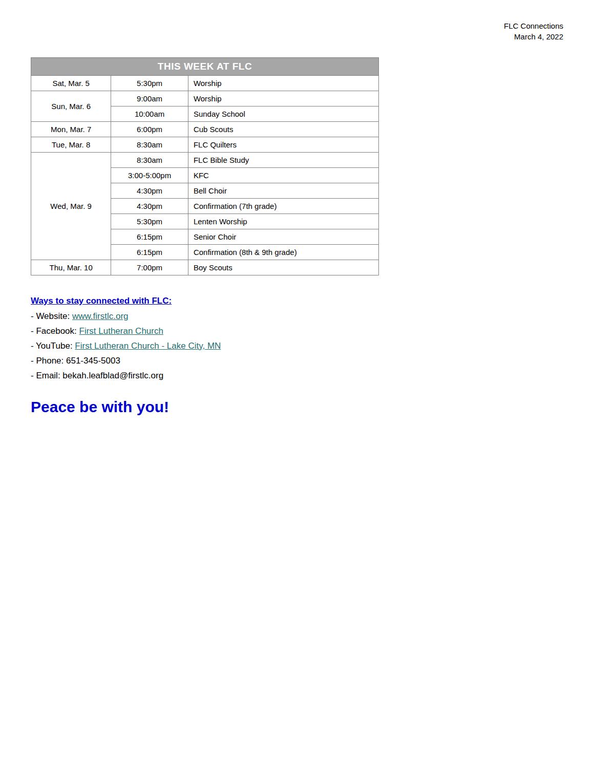FLC Connections
March 4, 2022
THIS WEEK AT FLC
| Sat, Mar. 5 | 5:30pm | Worship |
| Sun, Mar. 6 | 9:00am | Worship |
| 10:00am | Sunday School |
| Mon, Mar. 7 | 6:00pm | Cub Scouts |
| Tue, Mar. 8 | 8:30am | FLC Quilters |
| Wed, Mar. 9 | 8:30am | FLC Bible Study |
| 3:00-5:00pm | KFC |
| 4:30pm | Bell Choir |
| 4:30pm | Confirmation (7th grade) |
| 5:30pm | Lenten Worship |
| 6:15pm | Senior Choir |
| 6:15pm | Confirmation (8th & 9th grade) |
| Thu, Mar. 10 | 7:00pm | Boy Scouts |
Ways to stay connected with FLC:
- Website: www.firstlc.org
- Facebook: First Lutheran Church
- YouTube: First Lutheran Church - Lake City, MN
- Phone: 651-345-5003
- Email: bekah.leafblad@firstlc.org
Peace be with you!